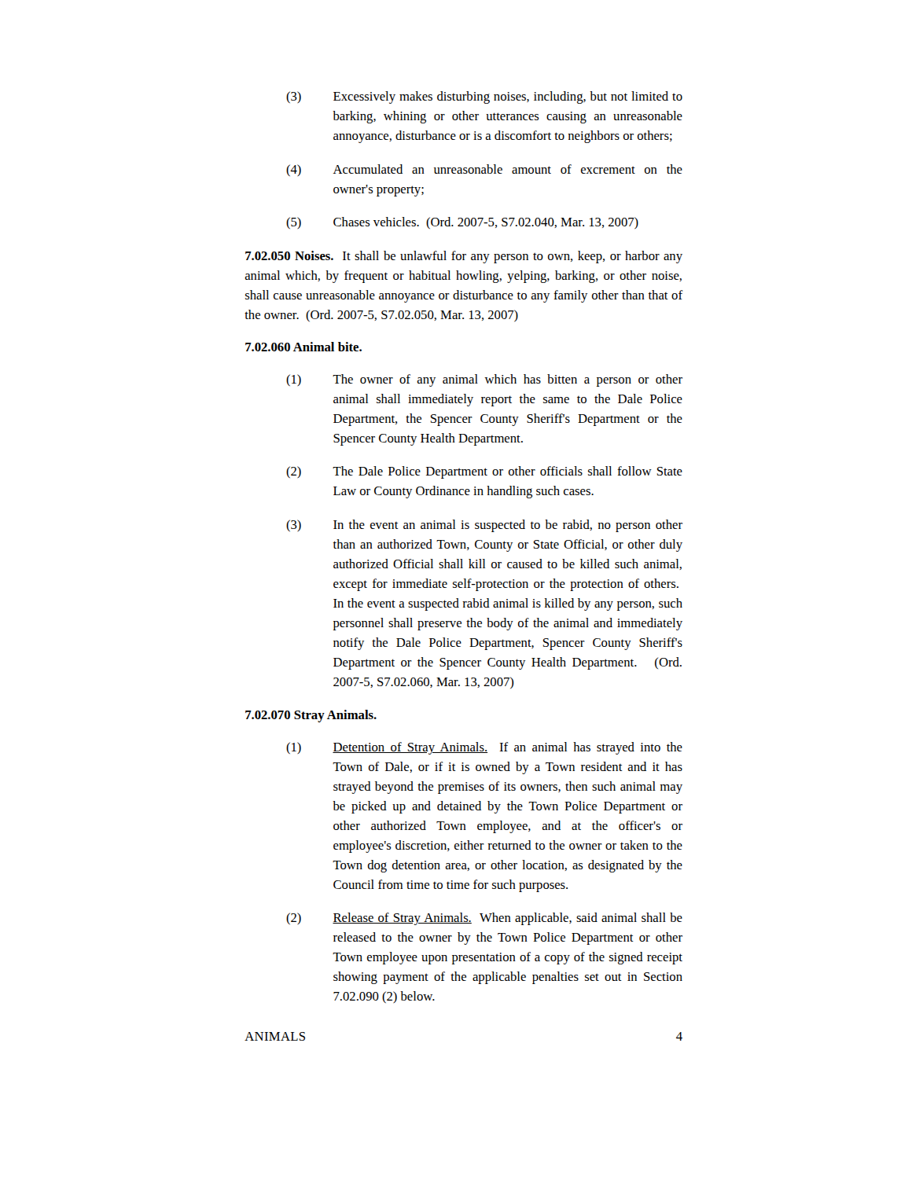(3) Excessively makes disturbing noises, including, but not limited to barking, whining or other utterances causing an unreasonable annoyance, disturbance or is a discomfort to neighbors or others;
(4) Accumulated an unreasonable amount of excrement on the owner's property;
(5) Chases vehicles. (Ord. 2007-5, S7.02.040, Mar. 13, 2007)
7.02.050 Noises. It shall be unlawful for any person to own, keep, or harbor any animal which, by frequent or habitual howling, yelping, barking, or other noise, shall cause unreasonable annoyance or disturbance to any family other than that of the owner. (Ord. 2007-5, S7.02.050, Mar. 13, 2007)
7.02.060 Animal bite.
(1) The owner of any animal which has bitten a person or other animal shall immediately report the same to the Dale Police Department, the Spencer County Sheriff's Department or the Spencer County Health Department.
(2) The Dale Police Department or other officials shall follow State Law or County Ordinance in handling such cases.
(3) In the event an animal is suspected to be rabid, no person other than an authorized Town, County or State Official, or other duly authorized Official shall kill or caused to be killed such animal, except for immediate self-protection or the protection of others. In the event a suspected rabid animal is killed by any person, such personnel shall preserve the body of the animal and immediately notify the Dale Police Department, Spencer County Sheriff's Department or the Spencer County Health Department. (Ord. 2007-5, S7.02.060, Mar. 13, 2007)
7.02.070 Stray Animals.
(1) Detention of Stray Animals. If an animal has strayed into the Town of Dale, or if it is owned by a Town resident and it has strayed beyond the premises of its owners, then such animal may be picked up and detained by the Town Police Department or other authorized Town employee, and at the officer's or employee's discretion, either returned to the owner or taken to the Town dog detention area, or other location, as designated by the Council from time to time for such purposes.
(2) Release of Stray Animals. When applicable, said animal shall be released to the owner by the Town Police Department or other Town employee upon presentation of a copy of the signed receipt showing payment of the applicable penalties set out in Section 7.02.090 (2) below.
ANIMALS 4